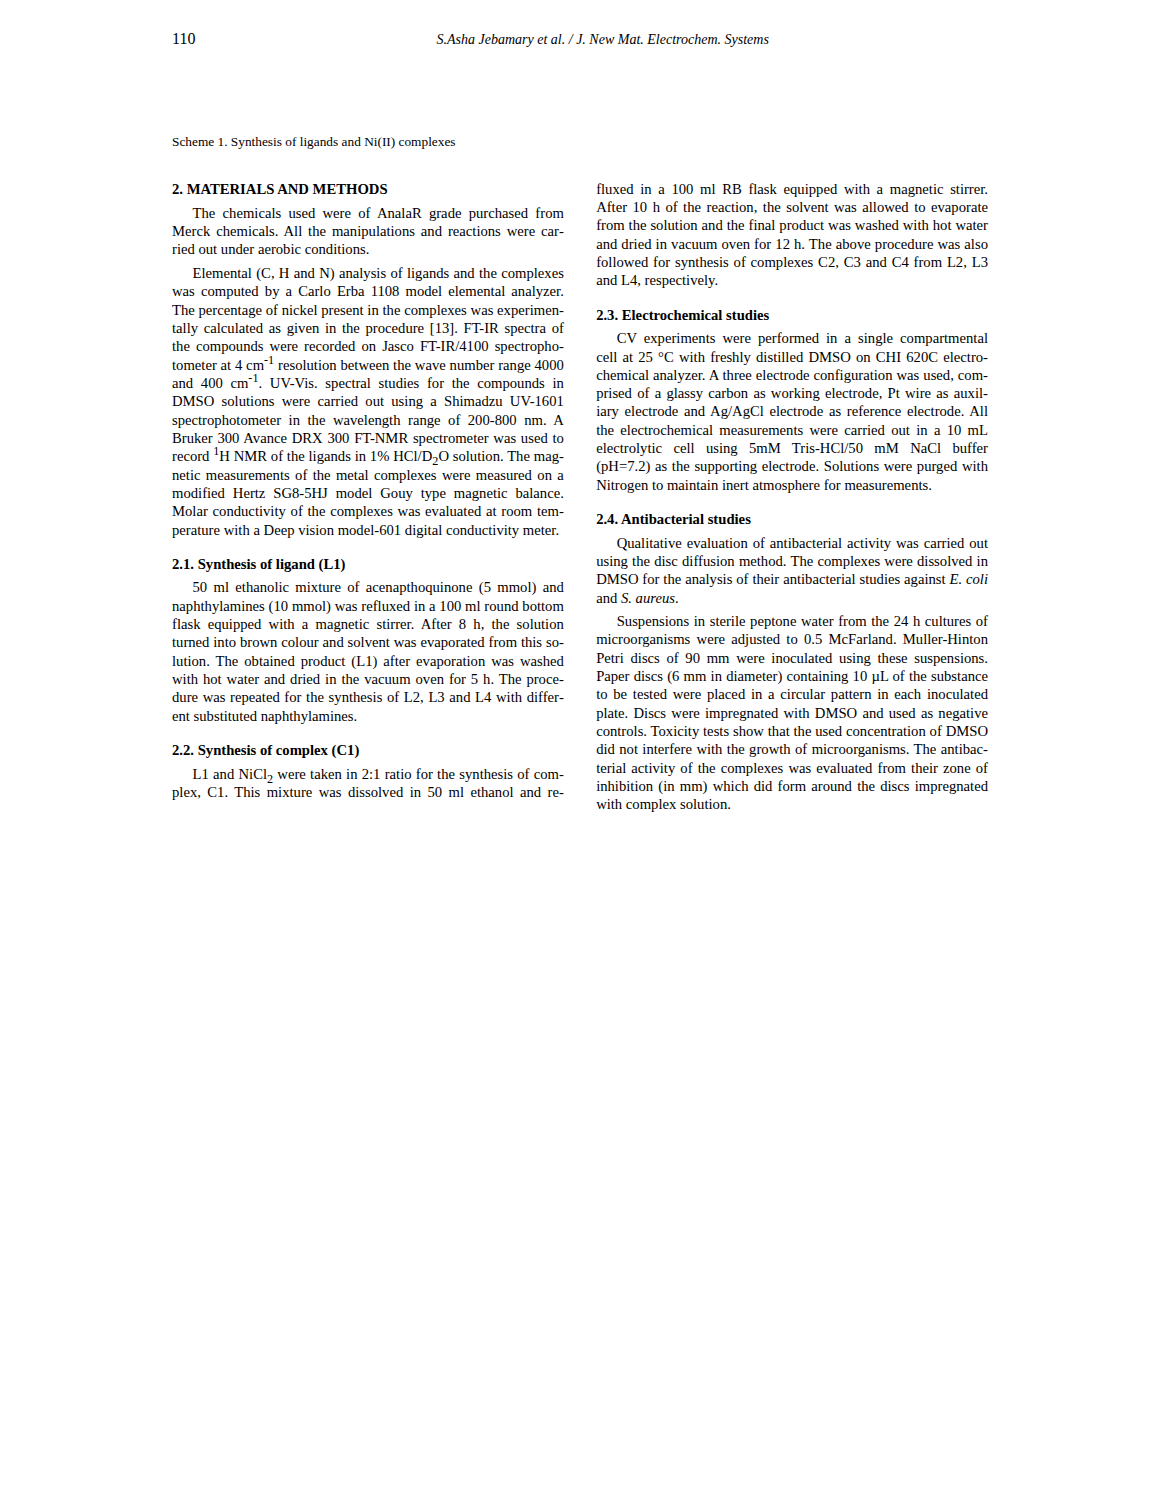110 S.Asha Jebamary et al. / J. New Mat. Electrochem. Systems
Scheme 1. Synthesis of ligands and Ni(II) complexes
2. MATERIALS AND METHODS
The chemicals used were of AnalaR grade purchased from Merck chemicals. All the manipulations and reactions were carried out under aerobic conditions.
Elemental (C, H and N) analysis of ligands and the complexes was computed by a Carlo Erba 1108 model elemental analyzer. The percentage of nickel present in the complexes was experimentally calculated as given in the procedure [13]. FT-IR spectra of the compounds were recorded on Jasco FT-IR/4100 spectrophotometer at 4 cm-1 resolution between the wave number range 4000 and 400 cm-1. UV-Vis. spectral studies for the compounds in DMSO solutions were carried out using a Shimadzu UV-1601 spectrophotometer in the wavelength range of 200-800 nm. A Bruker 300 Avance DRX 300 FT-NMR spectrometer was used to record 1H NMR of the ligands in 1% HCl/D2O solution. The magnetic measurements of the metal complexes were measured on a modified Hertz SG8-5HJ model Gouy type magnetic balance. Molar conductivity of the complexes was evaluated at room temperature with a Deep vision model-601 digital conductivity meter.
2.1. Synthesis of ligand (L1)
50 ml ethanolic mixture of acenapthoquinone (5 mmol) and naphthylamines (10 mmol) was refluxed in a 100 ml round bottom flask equipped with a magnetic stirrer. After 8 h, the solution turned into brown colour and solvent was evaporated from this solution. The obtained product (L1) after evaporation was washed with hot water and dried in the vacuum oven for 5 h. The procedure was repeated for the synthesis of L2, L3 and L4 with different substituted naphthylamines.
2.2. Synthesis of complex (C1)
L1 and NiCl2 were taken in 2:1 ratio for the synthesis of complex, C1. This mixture was dissolved in 50 ml ethanol and refluxed in a 100 ml RB flask equipped with a magnetic stirrer. After 10 h of the reaction, the solvent was allowed to evaporate from the solution and the final product was washed with hot water and dried in vacuum oven for 12 h. The above procedure was also followed for synthesis of complexes C2, C3 and C4 from L2, L3 and L4, respectively.
2.3. Electrochemical studies
CV experiments were performed in a single compartmental cell at 25 °C with freshly distilled DMSO on CHI 620C electrochemical analyzer. A three electrode configuration was used, comprised of a glassy carbon as working electrode, Pt wire as auxiliary electrode and Ag/AgCl electrode as reference electrode. All the electrochemical measurements were carried out in a 10 mL electrolytic cell using 5mM Tris-HCl/50 mM NaCl buffer (pH=7.2) as the supporting electrode. Solutions were purged with Nitrogen to maintain inert atmosphere for measurements.
2.4. Antibacterial studies
Qualitative evaluation of antibacterial activity was carried out using the disc diffusion method. The complexes were dissolved in DMSO for the analysis of their antibacterial studies against E. coli and S. aureus.
Suspensions in sterile peptone water from the 24 h cultures of microorganisms were adjusted to 0.5 McFarland. Muller-Hinton Petri discs of 90 mm were inoculated using these suspensions. Paper discs (6 mm in diameter) containing 10 µL of the substance to be tested were placed in a circular pattern in each inoculated plate. Discs were impregnated with DMSO and used as negative controls. Toxicity tests show that the used concentration of DMSO did not interfere with the growth of microorganisms. The antibacterial activity of the complexes was evaluated from their zone of inhibition (in mm) which did form around the discs impregnated with complex solution.